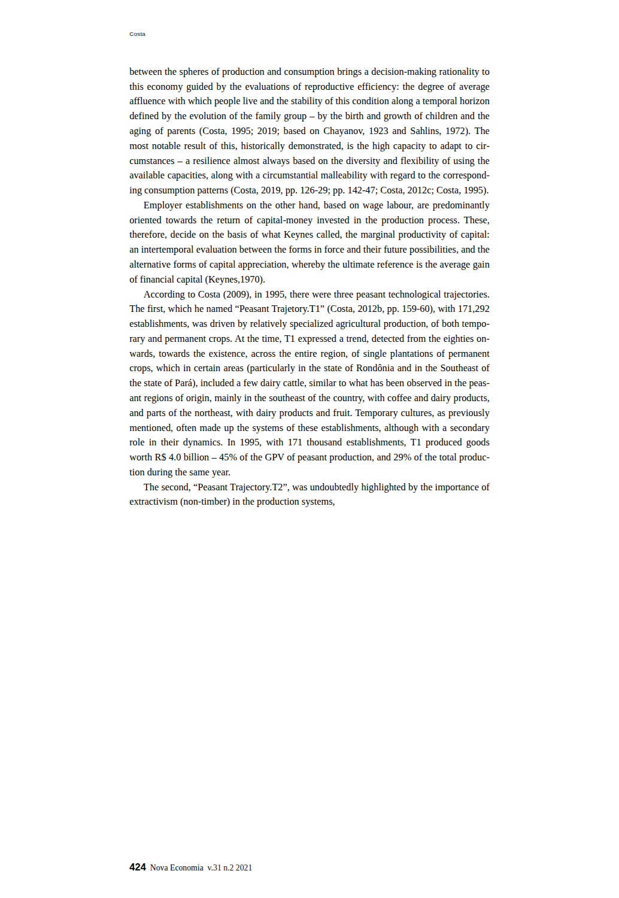Costa
between the spheres of production and consumption brings a decision-making rationality to this economy guided by the evaluations of reproductive efficiency: the degree of average affluence with which people live and the stability of this condition along a temporal horizon defined by the evolution of the family group – by the birth and growth of children and the aging of parents (Costa, 1995; 2019; based on Chayanov, 1923 and Sahlins, 1972). The most notable result of this, historically demonstrated, is the high capacity to adapt to circumstances – a resilience almost always based on the diversity and flexibility of using the available capacities, along with a circumstantial malleability with regard to the corresponding consumption patterns (Costa, 2019, pp. 126-29; pp. 142-47; Costa, 2012c; Costa, 1995).
Employer establishments on the other hand, based on wage labour, are predominantly oriented towards the return of capital-money invested in the production process. These, therefore, decide on the basis of what Keynes called, the marginal productivity of capital: an intertemporal evaluation between the forms in force and their future possibilities, and the alternative forms of capital appreciation, whereby the ultimate reference is the average gain of financial capital (Keynes,1970).
According to Costa (2009), in 1995, there were three peasant technological trajectories. The first, which he named “Peasant Trajetory.T1” (Costa, 2012b, pp. 159-60), with 171,292 establishments, was driven by relatively specialized agricultural production, of both temporary and permanent crops. At the time, T1 expressed a trend, detected from the eighties onwards, towards the existence, across the entire region, of single plantations of permanent crops, which in certain areas (particularly in the state of Rondônia and in the Southeast of the state of Pará), included a few dairy cattle, similar to what has been observed in the peasant regions of origin, mainly in the southeast of the country, with coffee and dairy products, and parts of the northeast, with dairy products and fruit. Temporary cultures, as previously mentioned, often made up the systems of these establishments, although with a secondary role in their dynamics. In 1995, with 171 thousand establishments, T1 produced goods worth R$ 4.0 billion – 45% of the GPV of peasant production, and 29% of the total production during the same year.
The second, “Peasant Trajectory.T2”, was undoubtedly highlighted by the importance of extractivism (non-timber) in the production systems,
424 Nova Economia v.31 n.2 2021